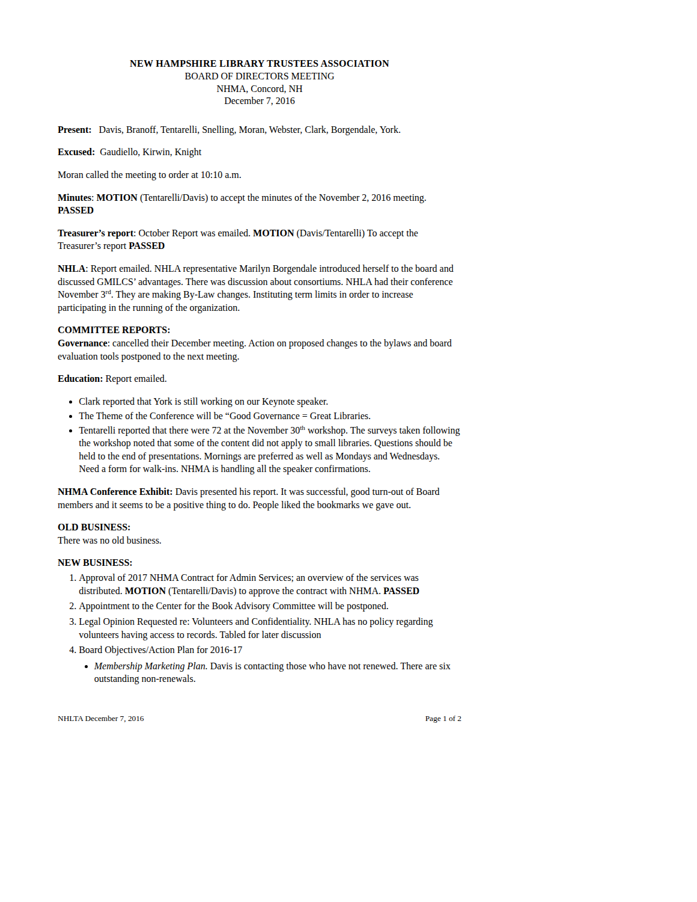NEW HAMPSHIRE LIBRARY TRUSTEES ASSOCIATION
BOARD OF DIRECTORS MEETING
NHMA, Concord, NH
December 7, 2016
Present: Davis, Branoff, Tentarelli, Snelling, Moran, Webster, Clark, Borgendale, York.
Excused: Gaudiello, Kirwin, Knight
Moran called the meeting to order at 10:10 a.m.
Minutes: MOTION (Tentarelli/Davis) to accept the minutes of the November 2, 2016 meeting. PASSED
Treasurer’s report: October Report was emailed. MOTION (Davis/Tentarelli) To accept the Treasurer’s report PASSED
NHLA: Report emailed. NHLA representative Marilyn Borgendale introduced herself to the board and discussed GMILCS’ advantages. There was discussion about consortiums. NHLA had their conference November 3rd. They are making By-Law changes. Instituting term limits in order to increase participating in the running of the organization.
COMMITTEE REPORTS:
Governance: cancelled their December meeting. Action on proposed changes to the bylaws and board evaluation tools postponed to the next meeting.
Education: Report emailed.
Clark reported that York is still working on our Keynote speaker.
The Theme of the Conference will be “Good Governance = Great Libraries.
Tentarelli reported that there were 72 at the November 30th workshop. The surveys taken following the workshop noted that some of the content did not apply to small libraries. Questions should be held to the end of presentations. Mornings are preferred as well as Mondays and Wednesdays. Need a form for walk-ins. NHMA is handling all the speaker confirmations.
NHMA Conference Exhibit: Davis presented his report. It was successful, good turn-out of Board members and it seems to be a positive thing to do. People liked the bookmarks we gave out.
OLD BUSINESS:
There was no old business.
NEW BUSINESS:
Approval of 2017 NHMA Contract for Admin Services; an overview of the services was distributed. MOTION (Tentarelli/Davis) to approve the contract with NHMA. PASSED
Appointment to the Center for the Book Advisory Committee will be postponed.
Legal Opinion Requested re: Volunteers and Confidentiality. NHLA has no policy regarding volunteers having access to records. Tabled for later discussion
Board Objectives/Action Plan for 2016-17
Membership Marketing Plan. Davis is contacting those who have not renewed. There are six outstanding non-renewals.
NHLTA December 7, 2016 Page 1 of 2